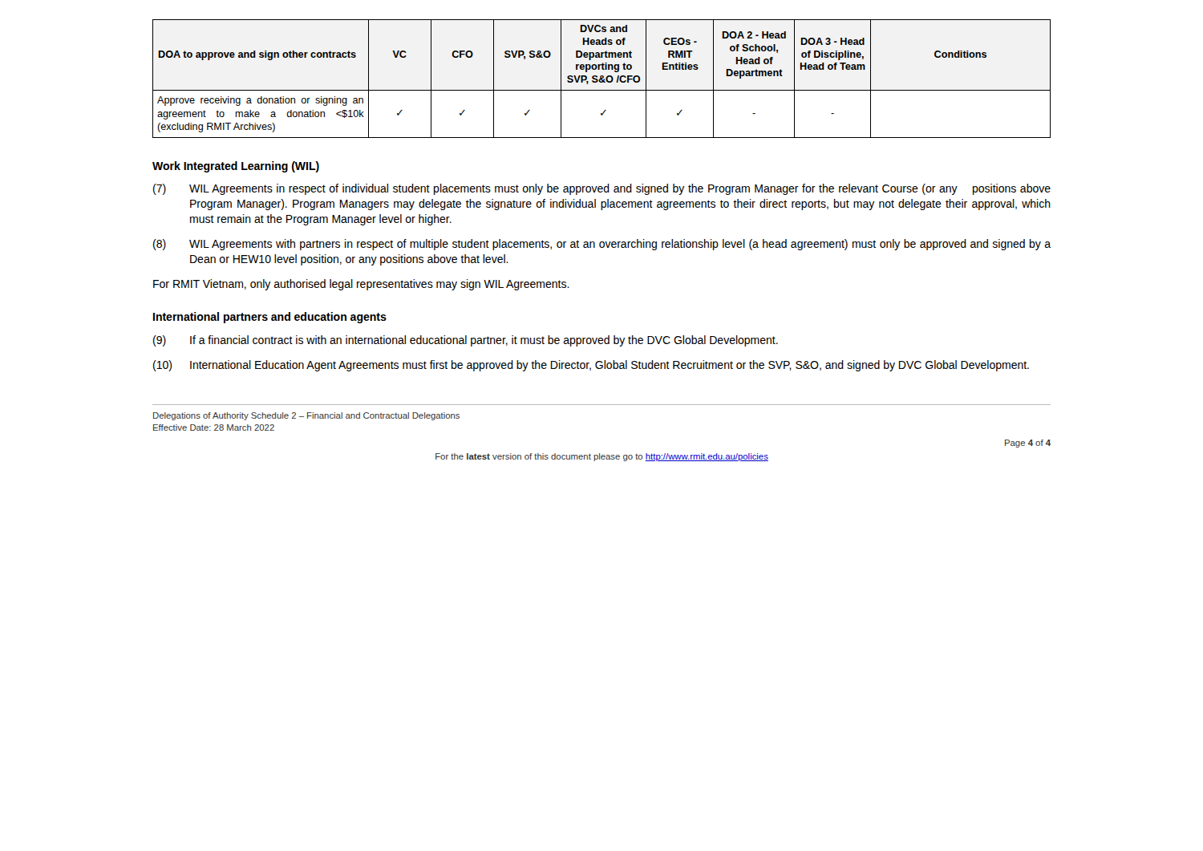| DOA to approve and sign other contracts | VC | CFO | SVP, S&O | DVCs and Heads of Department reporting to SVP, S&O /CFO | CEOs - RMIT Entities | DOA 2 - Head of School, Head of Department | DOA 3 - Head of Discipline, Head of Team | Conditions |
| --- | --- | --- | --- | --- | --- | --- | --- | --- |
| Approve receiving a donation or signing an agreement to make a donation <$10k (excluding RMIT Archives) | ✓ | ✓ | ✓ | ✓ | ✓ | - | - | |
Work Integrated Learning (WIL)
(7) WIL Agreements in respect of individual student placements must only be approved and signed by the Program Manager for the relevant Course (or any positions above Program Manager). Program Managers may delegate the signature of individual placement agreements to their direct reports, but may not delegate their approval, which must remain at the Program Manager level or higher.
(8) WIL Agreements with partners in respect of multiple student placements, or at an overarching relationship level (a head agreement) must only be approved and signed by a Dean or HEW10 level position, or any positions above that level.
For RMIT Vietnam, only authorised legal representatives may sign WIL Agreements.
International partners and education agents
(9) If a financial contract is with an international educational partner, it must be approved by the DVC Global Development.
(10) International Education Agent Agreements must first be approved by the Director, Global Student Recruitment or the SVP, S&O, and signed by DVC Global Development.
Delegations of Authority Schedule 2 – Financial and Contractual Delegations
Effective Date: 28 March 2022
Page 4 of 4
For the latest version of this document please go to http://www.rmit.edu.au/policies